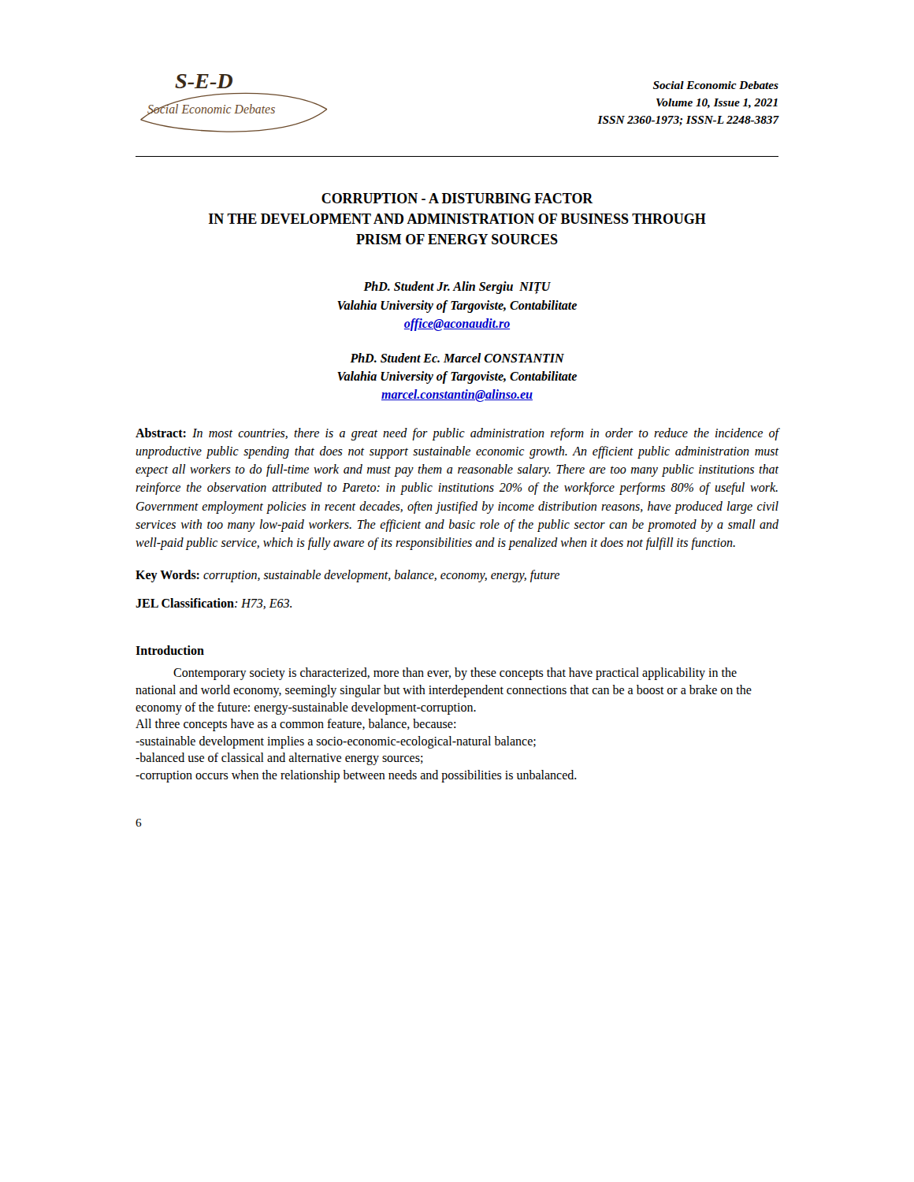S-E-D Social Economic Debates
Social Economic Debates
Volume 10, Issue 1, 2021
ISSN 2360-1973; ISSN-L 2248-3837
Corruption - A Disturbing Factor
in the Development and Administration of Business Through
Prism of Energy Sources
PhD. Student Jr. Alin Sergiu NIȚU
Valahia University of Targoviste, Contabilitate
office@aconaudit.ro
PhD. Student Ec. Marcel CONSTANTIN
Valahia University of Targoviste, Contabilitate
marcel.constantin@alinso.eu
Abstract: In most countries, there is a great need for public administration reform in order to reduce the incidence of unproductive public spending that does not support sustainable economic growth. An efficient public administration must expect all workers to do full-time work and must pay them a reasonable salary. There are too many public institutions that reinforce the observation attributed to Pareto: in public institutions 20% of the workforce performs 80% of useful work. Government employment policies in recent decades, often justified by income distribution reasons, have produced large civil services with too many low-paid workers. The efficient and basic role of the public sector can be promoted by a small and well-paid public service, which is fully aware of its responsibilities and is penalized when it does not fulfill its function.
Key Words: corruption, sustainable development, balance, economy, energy, future
JEL Classification: H73, E63.
Introduction
Contemporary society is characterized, more than ever, by these concepts that have practical applicability in the national and world economy, seemingly singular but with interdependent connections that can be a boost or a brake on the economy of the future: energy-sustainable development-corruption.
All three concepts have as a common feature, balance, because:
-sustainable development implies a socio-economic-ecological-natural balance;
-balanced use of classical and alternative energy sources;
-corruption occurs when the relationship between needs and possibilities is unbalanced.
6